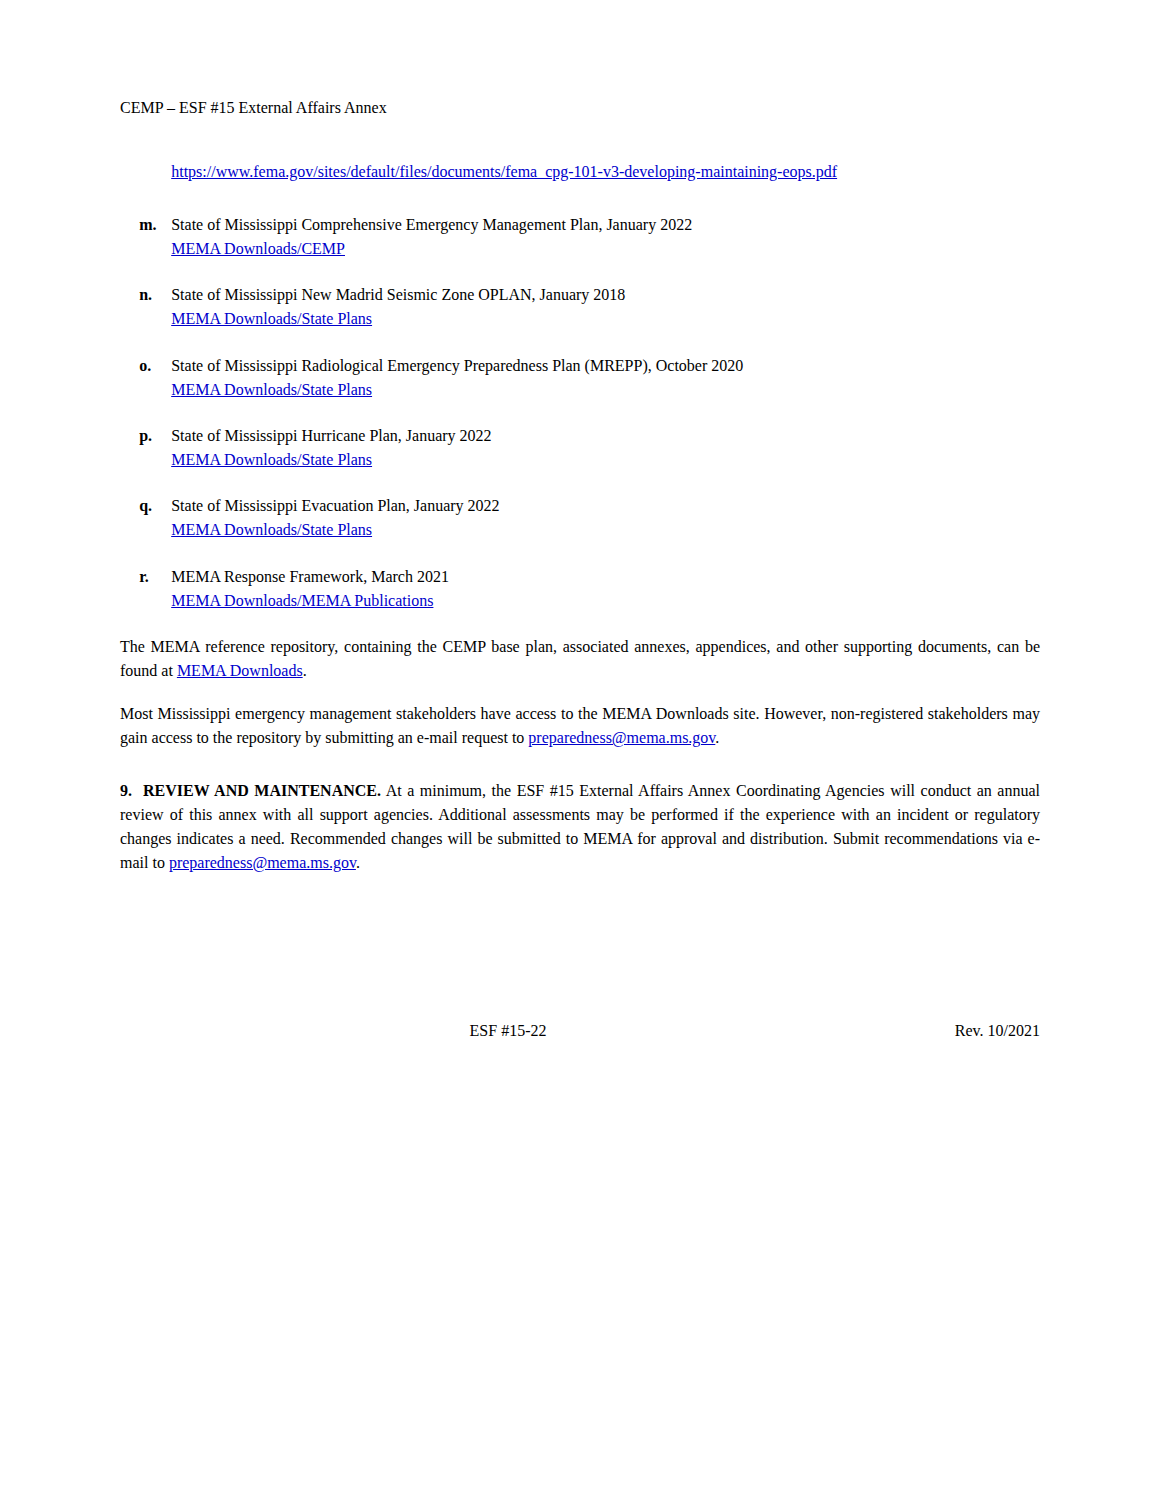CEMP – ESF #15 External Affairs Annex
https://www.fema.gov/sites/default/files/documents/fema_cpg-101-v3-developing-maintaining-eops.pdf
m. State of Mississippi Comprehensive Emergency Management Plan, January 2022
MEMA Downloads/CEMP
n. State of Mississippi New Madrid Seismic Zone OPLAN, January 2018
MEMA Downloads/State Plans
o. State of Mississippi Radiological Emergency Preparedness Plan (MREPP), October 2020
MEMA Downloads/State Plans
p. State of Mississippi Hurricane Plan, January 2022
MEMA Downloads/State Plans
q. State of Mississippi Evacuation Plan, January 2022
MEMA Downloads/State Plans
r. MEMA Response Framework, March 2021
MEMA Downloads/MEMA Publications
The MEMA reference repository, containing the CEMP base plan, associated annexes, appendices, and other supporting documents, can be found at MEMA Downloads.
Most Mississippi emergency management stakeholders have access to the MEMA Downloads site. However, non-registered stakeholders may gain access to the repository by submitting an e-mail request to preparedness@mema.ms.gov.
9. REVIEW AND MAINTENANCE. At a minimum, the ESF #15 External Affairs Annex Coordinating Agencies will conduct an annual review of this annex with all support agencies. Additional assessments may be performed if the experience with an incident or regulatory changes indicates a need. Recommended changes will be submitted to MEMA for approval and distribution. Submit recommendations via e-mail to preparedness@mema.ms.gov.
ESF #15-22 Rev. 10/2021